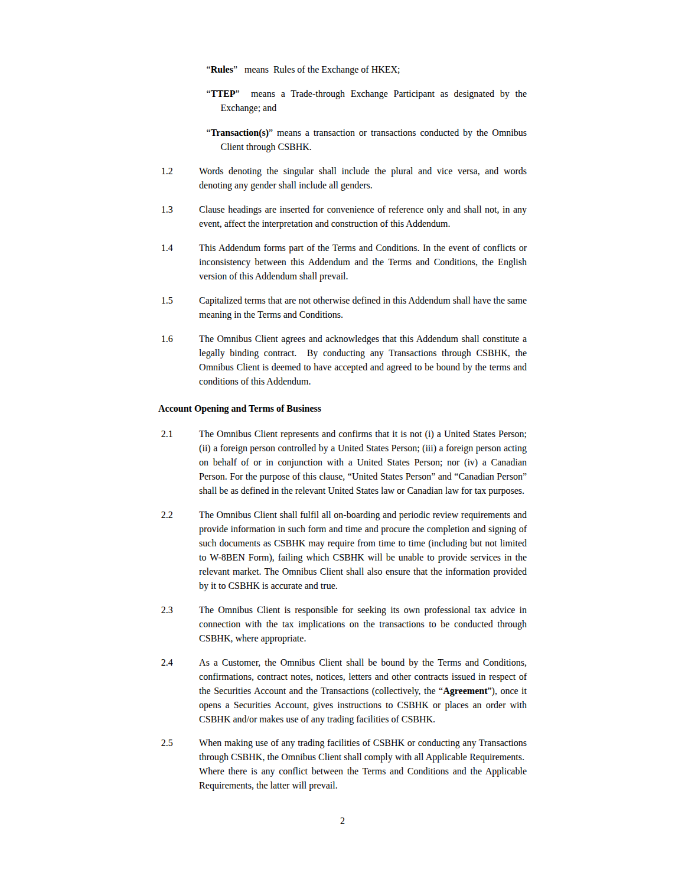“Rules” means Rules of the Exchange of HKEX;
“TTEP” means a Trade-through Exchange Participant as designated by the Exchange; and
“Transaction(s)” means a transaction or transactions conducted by the Omnibus Client through CSBHK.
1.2
Words denoting the singular shall include the plural and vice versa, and words denoting any gender shall include all genders.
1.3
Clause headings are inserted for convenience of reference only and shall not, in any event, affect the interpretation and construction of this Addendum.
1.4
This Addendum forms part of the Terms and Conditions. In the event of conflicts or inconsistency between this Addendum and the Terms and Conditions, the English version of this Addendum shall prevail.
1.5
Capitalized terms that are not otherwise defined in this Addendum shall have the same meaning in the Terms and Conditions.
1.6
The Omnibus Client agrees and acknowledges that this Addendum shall constitute a legally binding contract. By conducting any Transactions through CSBHK, the Omnibus Client is deemed to have accepted and agreed to be bound by the terms and conditions of this Addendum.
Account Opening and Terms of Business
2.1
The Omnibus Client represents and confirms that it is not (i) a United States Person; (ii) a foreign person controlled by a United States Person; (iii) a foreign person acting on behalf of or in conjunction with a United States Person; nor (iv) a Canadian Person. For the purpose of this clause, “United States Person” and “Canadian Person” shall be as defined in the relevant United States law or Canadian law for tax purposes.
2.2
The Omnibus Client shall fulfil all on-boarding and periodic review requirements and provide information in such form and time and procure the completion and signing of such documents as CSBHK may require from time to time (including but not limited to W-8BEN Form), failing which CSBHK will be unable to provide services in the relevant market. The Omnibus Client shall also ensure that the information provided by it to CSBHK is accurate and true.
2.3
The Omnibus Client is responsible for seeking its own professional tax advice in connection with the tax implications on the transactions to be conducted through CSBHK, where appropriate.
2.4
As a Customer, the Omnibus Client shall be bound by the Terms and Conditions, confirmations, contract notes, notices, letters and other contracts issued in respect of the Securities Account and the Transactions (collectively, the “Agreement”), once it opens a Securities Account, gives instructions to CSBHK or places an order with CSBHK and/or makes use of any trading facilities of CSBHK.
2.5
When making use of any trading facilities of CSBHK or conducting any Transactions through CSBHK, the Omnibus Client shall comply with all Applicable Requirements. Where there is any conflict between the Terms and Conditions and the Applicable Requirements, the latter will prevail.
2